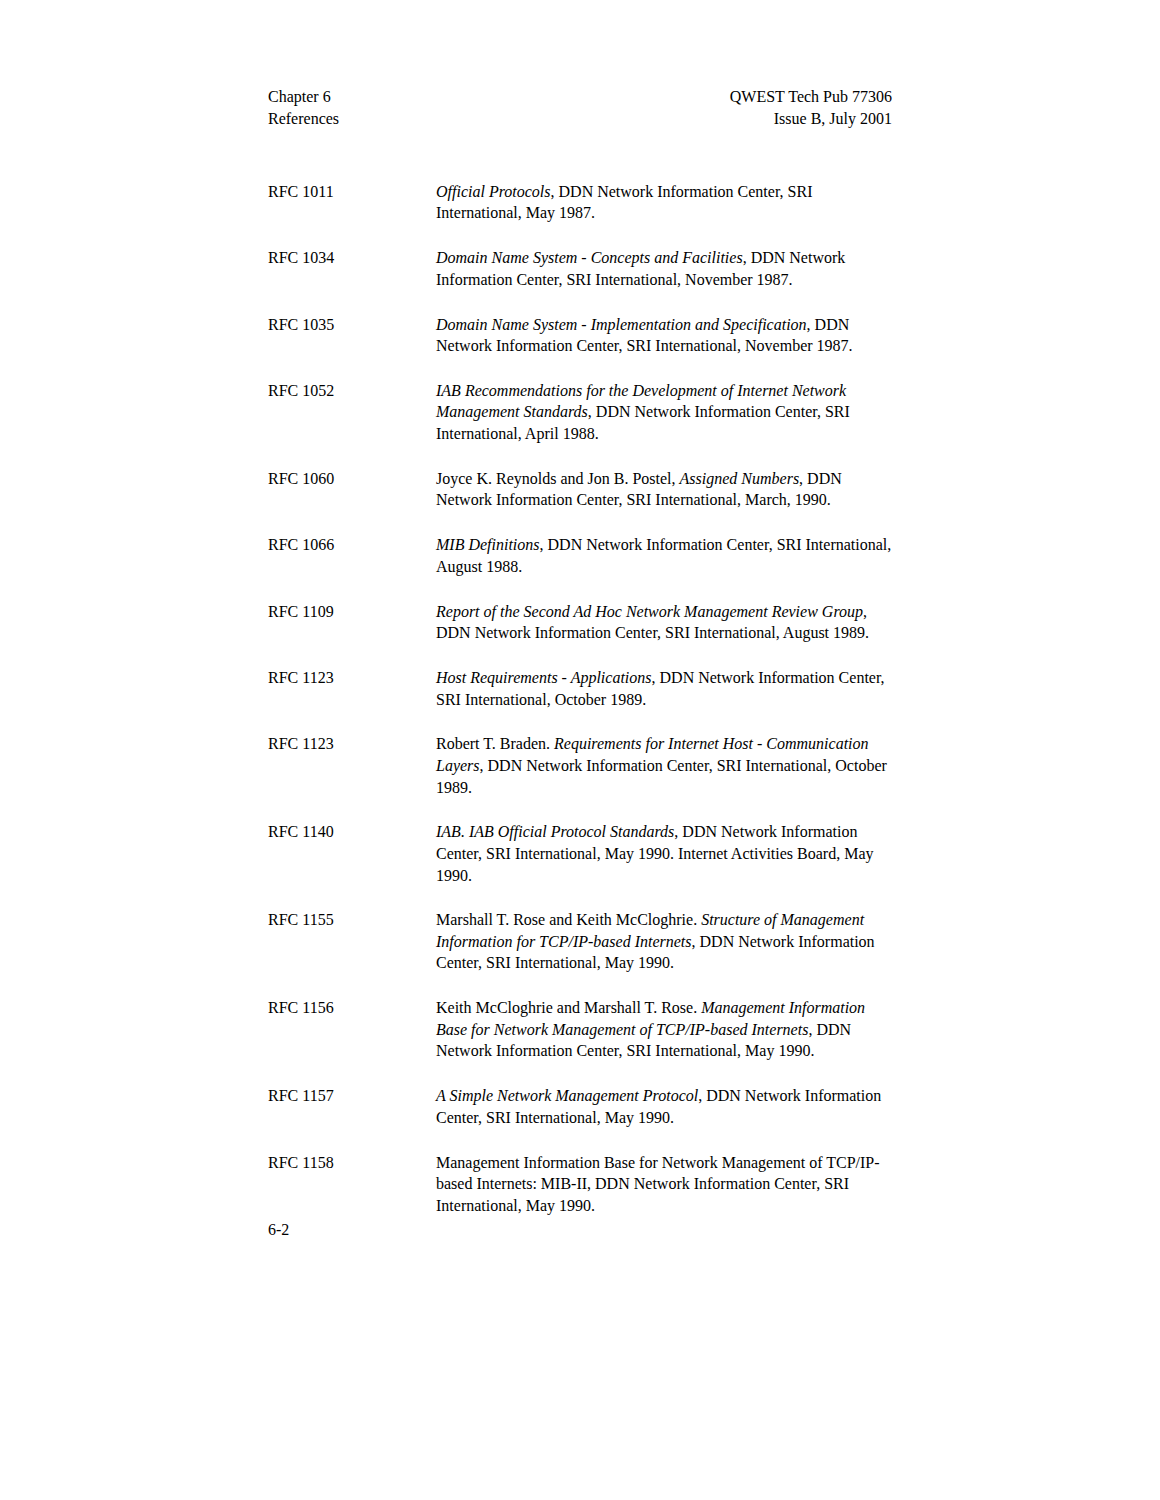| Chapter 6 | QWEST Tech Pub 77306 |
| References | Issue B, July 2001 |
RFC 1011
Official Protocols, DDN Network Information Center, SRI International, May 1987.
RFC 1034
Domain Name System - Concepts and Facilities, DDN Network Information Center, SRI International, November 1987.
RFC 1035
Domain Name System - Implementation and Specification, DDN Network Information Center, SRI International, November 1987.
RFC 1052
IAB Recommendations for the Development of Internet Network Management Standards, DDN Network Information Center, SRI International, April 1988.
RFC 1060
Joyce K. Reynolds and Jon B. Postel, Assigned Numbers, DDN Network Information Center, SRI International, March, 1990.
RFC 1066
MIB Definitions, DDN Network Information Center, SRI International, August 1988.
RFC 1109
Report of the Second Ad Hoc Network Management Review Group, DDN Network Information Center, SRI International, August 1989.
RFC 1123
Host Requirements - Applications, DDN Network Information Center, SRI International, October 1989.
RFC 1123
Robert T. Braden. Requirements for Internet Host - Communication Layers, DDN Network Information Center, SRI International, October 1989.
RFC 1140
IAB. IAB Official Protocol Standards, DDN Network Information Center, SRI International, May 1990. Internet Activities Board, May 1990.
RFC 1155
Marshall T. Rose and Keith McCloghrie. Structure of Management Information for TCP/IP-based Internets, DDN Network Information Center, SRI International, May 1990.
RFC 1156
Keith McCloghrie and Marshall T. Rose. Management Information Base for Network Management of TCP/IP-based Internets, DDN Network Information Center, SRI International, May 1990.
RFC 1157
A Simple Network Management Protocol, DDN Network Information Center, SRI International, May 1990.
RFC 1158
Management Information Base for Network Management of TCP/IP-based Internets: MIB-II, DDN Network Information Center, SRI International, May 1990.
6-2